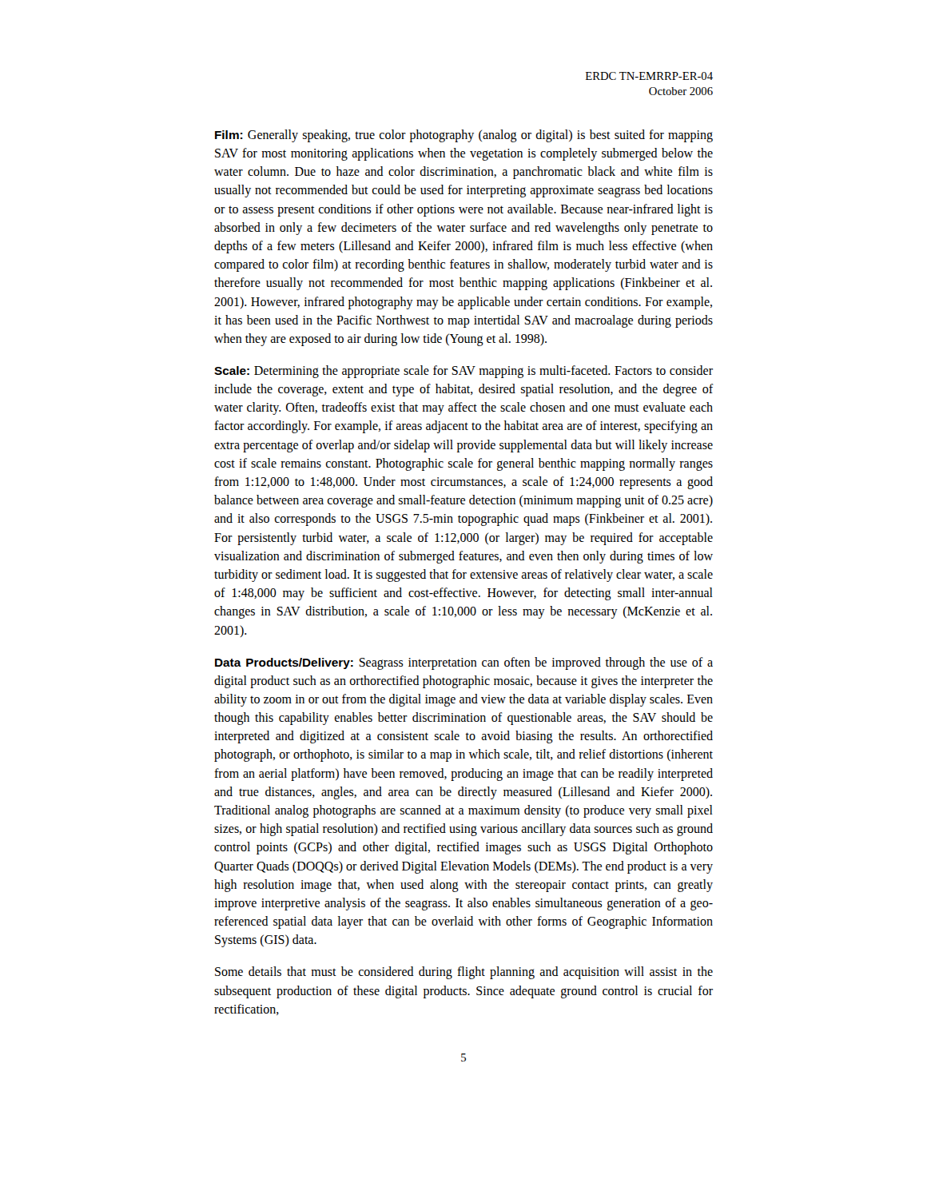ERDC TN-EMRRP-ER-04 October 2006
Film: Generally speaking, true color photography (analog or digital) is best suited for mapping SAV for most monitoring applications when the vegetation is completely submerged below the water column. Due to haze and color discrimination, a panchromatic black and white film is usually not recommended but could be used for interpreting approximate seagrass bed locations or to assess present conditions if other options were not available. Because near-infrared light is absorbed in only a few decimeters of the water surface and red wavelengths only penetrate to depths of a few meters (Lillesand and Keifer 2000), infrared film is much less effective (when compared to color film) at recording benthic features in shallow, moderately turbid water and is therefore usually not recommended for most benthic mapping applications (Finkbeiner et al. 2001). However, infrared photography may be applicable under certain conditions. For example, it has been used in the Pacific Northwest to map intertidal SAV and macroalage during periods when they are exposed to air during low tide (Young et al. 1998).
Scale: Determining the appropriate scale for SAV mapping is multi-faceted. Factors to consider include the coverage, extent and type of habitat, desired spatial resolution, and the degree of water clarity. Often, tradeoffs exist that may affect the scale chosen and one must evaluate each factor accordingly. For example, if areas adjacent to the habitat area are of interest, specifying an extra percentage of overlap and/or sidelap will provide supplemental data but will likely increase cost if scale remains constant. Photographic scale for general benthic mapping normally ranges from 1:12,000 to 1:48,000. Under most circumstances, a scale of 1:24,000 represents a good balance between area coverage and small-feature detection (minimum mapping unit of 0.25 acre) and it also corresponds to the USGS 7.5-min topographic quad maps (Finkbeiner et al. 2001). For persistently turbid water, a scale of 1:12,000 (or larger) may be required for acceptable visualization and discrimination of submerged features, and even then only during times of low turbidity or sediment load. It is suggested that for extensive areas of relatively clear water, a scale of 1:48,000 may be sufficient and cost-effective. However, for detecting small inter-annual changes in SAV distribution, a scale of 1:10,000 or less may be necessary (McKenzie et al. 2001).
Data Products/Delivery: Seagrass interpretation can often be improved through the use of a digital product such as an orthorectified photographic mosaic, because it gives the interpreter the ability to zoom in or out from the digital image and view the data at variable display scales. Even though this capability enables better discrimination of questionable areas, the SAV should be interpreted and digitized at a consistent scale to avoid biasing the results. An orthorectified photograph, or orthophoto, is similar to a map in which scale, tilt, and relief distortions (inherent from an aerial platform) have been removed, producing an image that can be readily interpreted and true distances, angles, and area can be directly measured (Lillesand and Kiefer 2000). Traditional analog photographs are scanned at a maximum density (to produce very small pixel sizes, or high spatial resolution) and rectified using various ancillary data sources such as ground control points (GCPs) and other digital, rectified images such as USGS Digital Orthophoto Quarter Quads (DOQQs) or derived Digital Elevation Models (DEMs). The end product is a very high resolution image that, when used along with the stereopair contact prints, can greatly improve interpretive analysis of the seagrass. It also enables simultaneous generation of a geo-referenced spatial data layer that can be overlaid with other forms of Geographic Information Systems (GIS) data.
Some details that must be considered during flight planning and acquisition will assist in the subsequent production of these digital products. Since adequate ground control is crucial for rectification,
5